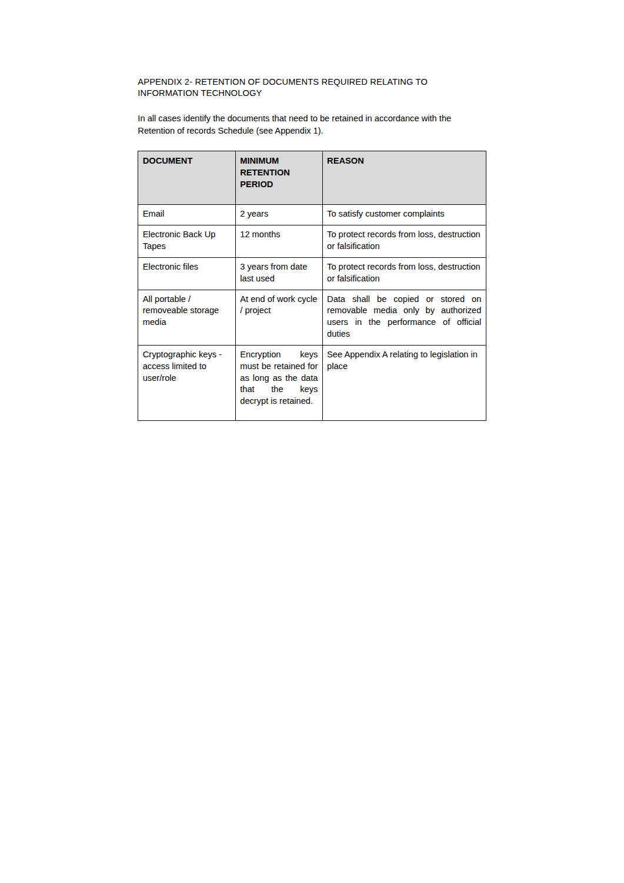APPENDIX 2- RETENTION OF DOCUMENTS REQUIRED RELATING TO INFORMATION TECHNOLOGY
In all cases identify the documents that need to be retained in accordance with the Retention of records Schedule (see Appendix 1).
| DOCUMENT | MINIMUM RETENTION PERIOD | REASON |
| --- | --- | --- |
| Email | 2 years | To satisfy customer complaints |
| Electronic Back Up Tapes | 12 months | To protect records from loss, destruction or falsification |
| Electronic files | 3 years from date last used | To protect records from loss, destruction or falsification |
| All portable / removeable storage media | At end of work cycle / project | Data shall be copied or stored on removable media only by authorized users in the performance of official duties |
| Cryptographic keys - access limited to user/role | Encryption keys must be retained for as long as the data that the keys decrypt is retained. | See Appendix A relating to legislation in place |